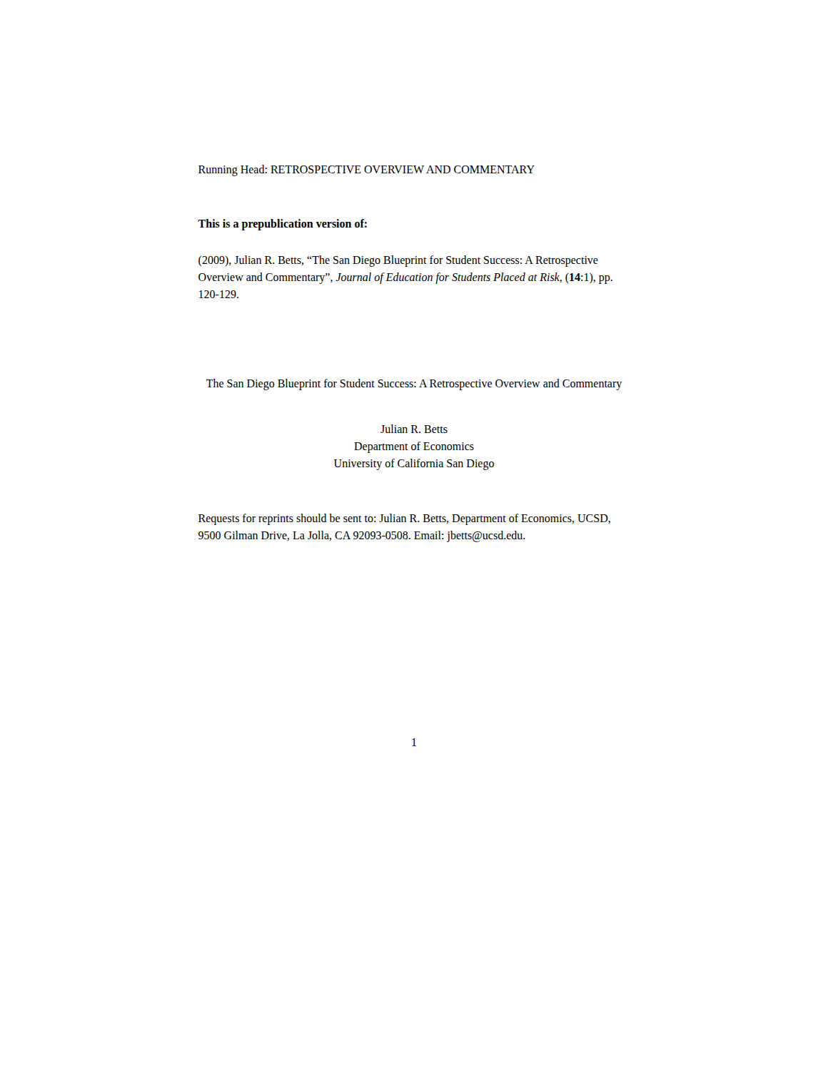Running Head: RETROSPECTIVE OVERVIEW AND COMMENTARY
This is a prepublication version of:
(2009), Julian R. Betts, “The San Diego Blueprint for Student Success: A Retrospective Overview and Commentary”, Journal of Education for Students Placed at Risk, (14:1), pp. 120-129.
The San Diego Blueprint for Student Success: A Retrospective Overview and Commentary
Julian R. Betts
Department of Economics
University of California San Diego
Requests for reprints should be sent to: Julian R. Betts, Department of Economics, UCSD, 9500 Gilman Drive, La Jolla, CA 92093-0508. Email: jbetts@ucsd.edu.
1